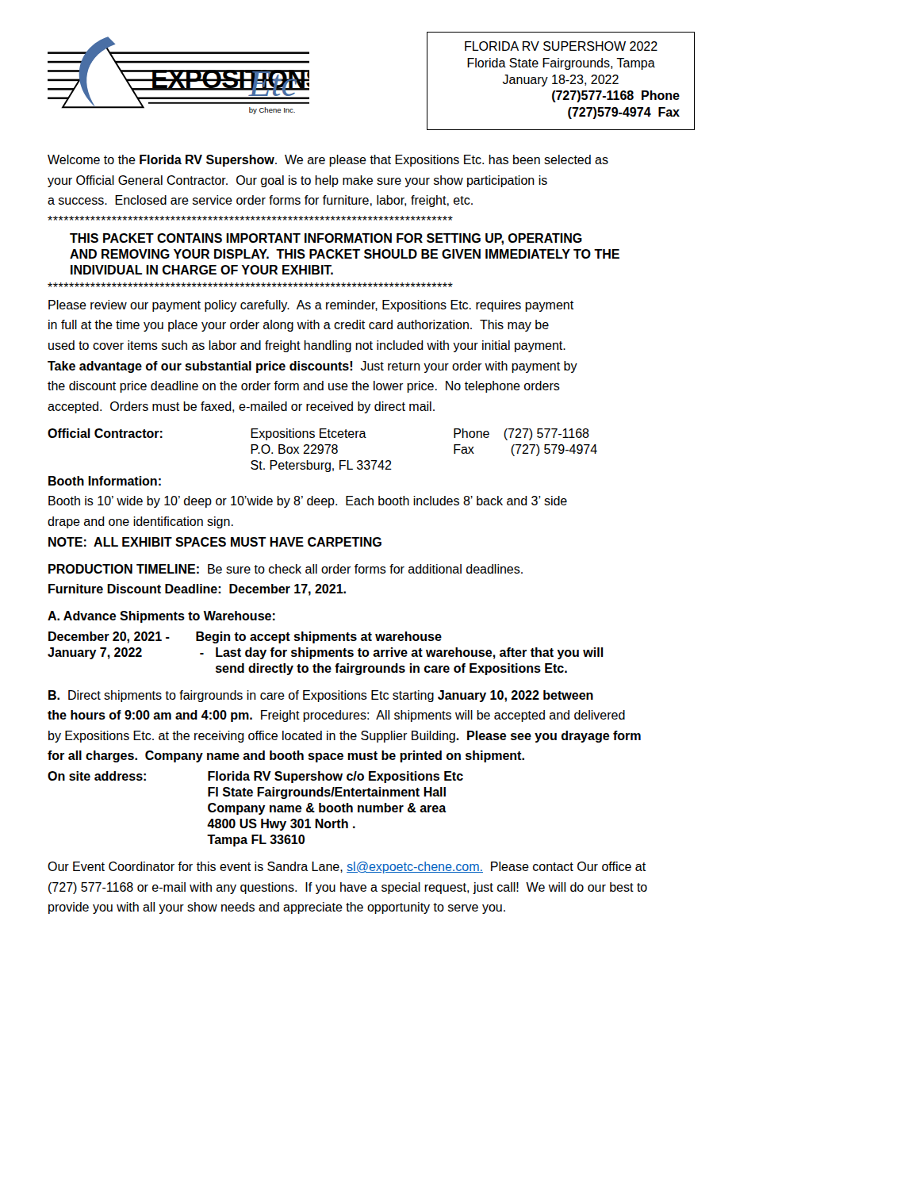EXPOSITIONS Etc by Chene Inc.
FLORIDA RV SUPERSHOW 2022
Florida State Fairgrounds, Tampa
January 18-23, 2022
(727)577-1168 Phone (727)579-4974 Fax
Welcome to the Florida RV Supershow. We are please that Expositions Etc. has been selected as
your Official General Contractor. Our goal is to help make sure your show participation is
a success. Enclosed are service order forms for furniture, labor, freight, etc.
****************************************************************************
THIS PACKET CONTAINS IMPORTANT INFORMATION FOR SETTING UP, OPERATING
AND REMOVING YOUR DISPLAY. THIS PACKET SHOULD BE GIVEN IMMEDIATELY TO THE
INDIVIDUAL IN CHARGE OF YOUR EXHIBIT.
****************************************************************************
Please review our payment policy carefully. As a reminder, Expositions Etc. requires payment
in full at the time you place your order along with a credit card authorization. This may be
used to cover items such as labor and freight handling not included with your initial payment.
Take advantage of our substantial price discounts! Just return your order with payment by
the discount price deadline on the order form and use the lower price. No telephone orders
accepted. Orders must be faxed, e-mailed or received by direct mail.
| Official Contractor: | Expositions Etcetera | Phone | (727) 577-1168 |
| | P.O. Box 22978 | Fax | (727) 579-4974 |
| | St. Petersburg, FL 33742 | | |
Booth Information:
Booth is 10’ wide by 10’ deep or 10’wide by 8’ deep. Each booth includes 8’ back and 3’ side
drape and one identification sign.
NOTE: ALL EXHIBIT SPACES MUST HAVE CARPETING
PRODUCTION TIMELINE: Be sure to check all order forms for additional deadlines.
Furniture Discount Deadline: December 17, 2021.
A. Advance Shipments to Warehouse:
December 20, 2021 - Begin to accept shipments at warehouse
January 7, 2022 - Last day for shipments to arrive at warehouse, after that you will
send directly to the fairgrounds in care of Expositions Etc.
B. Direct shipments to fairgrounds in care of Expositions Etc starting January 10, 2022 between
the hours of 9:00 am and 4:00 pm. Freight procedures: All shipments will be accepted and delivered
by Expositions Etc. at the receiving office located in the Supplier Building. Please see you drayage form
for all charges. Company name and booth space must be printed on shipment.
On site address: Florida RV Supershow c/o Expositions Etc
Fl State Fairgrounds/Entertainment Hall
Company name & booth number & area
4800 US Hwy 301 North .
Tampa FL 33610
Our Event Coordinator for this event is Sandra Lane, sl@expoetc-chene.com. Please contact Our office at
(727) 577-1168 or e-mail with any questions. If you have a special request, just call! We will do our best to
provide you with all your show needs and appreciate the opportunity to serve you.